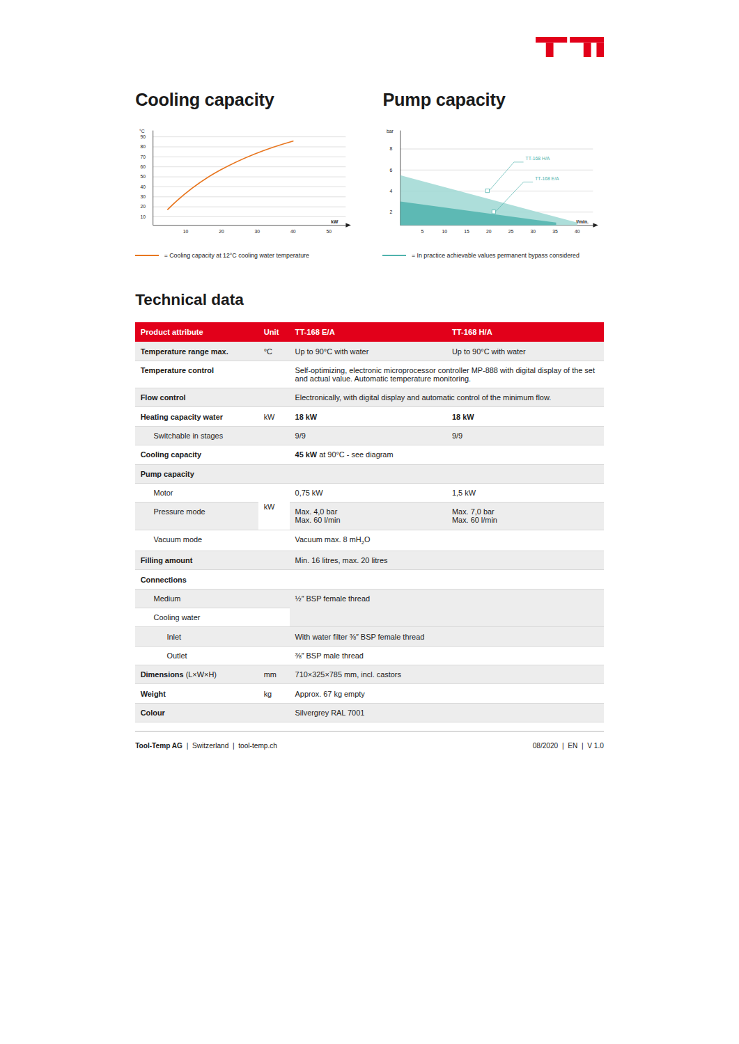Cooling capacity
°C 90 80 70 60 50 40 30 20 10 kW 10 20 30 40 50
= Cooling capacity at 12°C cooling water temperature
Pump capacity
bar 8 6 4 2 l/min. 5 10 15 20 25 30 35 40 TT-168 H/A TT-168 E/A
= In practice achievable values permanent bypass considered
Technical data
| Product attribute | Unit | TT-168 E/A | TT-168 H/A |
| --- | --- | --- | --- |
| Temperature range max. | °C | Up to 90°C with water | Up to 90°C with water |
| Temperature control | | Self-optimizing, electronic microprocessor controller MP-888 with digital display of the set and actual value. Automatic temperature monitoring. |
| Flow control | | Electronically, with digital display and automatic control of the minimum flow. |
| Heating capacity water | kW | 18 kW | 18 kW |
| Switchable in stages | | 9/9 | 9/9 |
| Cooling capacity | | 45 kW at 90°C - see diagram |
| Pump capacity | | | |
| Motor | kW | 0,75 kW | 1,5 kW |
| Pressure mode | Max. 4,0 bar Max. 60 l/min | Max. 7,0 bar Max. 60 l/min |
| Vacuum mode | | Vacuum max. 8 mH 2 O |
| Filling amount | | Min. 16 litres, max. 20 litres |
| Connections | | |
| Medium | | ½″ BSP female thread |
| Cooling water | |
| Inlet | | With water filter ⅜″ BSP female thread |
| Outlet | | ⅜″ BSP male thread |
| Dimensions (L×W×H) | mm | 710×325×785 mm, incl. castors |
| Weight | kg | Approx. 67 kg empty |
| Colour | | Silvergrey RAL 7001 |
Tool-Temp AG|Switzerland|tool-temp.ch
08/2020|EN|V 1.0